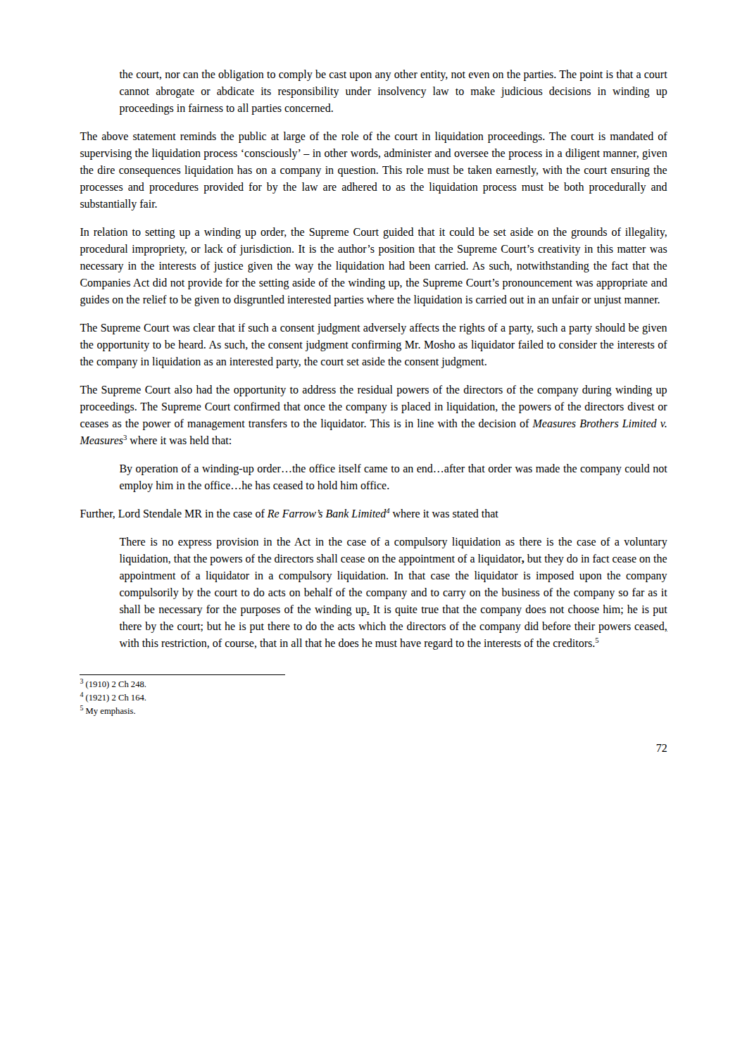the court, nor can the obligation to comply be cast upon any other entity, not even on the parties. The point is that a court cannot abrogate or abdicate its responsibility under insolvency law to make judicious decisions in winding up proceedings in fairness to all parties concerned.
The above statement reminds the public at large of the role of the court in liquidation proceedings. The court is mandated of supervising the liquidation process ‘consciously’ – in other words, administer and oversee the process in a diligent manner, given the dire consequences liquidation has on a company in question. This role must be taken earnestly, with the court ensuring the processes and procedures provided for by the law are adhered to as the liquidation process must be both procedurally and substantially fair.
In relation to setting up a winding up order, the Supreme Court guided that it could be set aside on the grounds of illegality, procedural impropriety, or lack of jurisdiction. It is the author’s position that the Supreme Court’s creativity in this matter was necessary in the interests of justice given the way the liquidation had been carried. As such, notwithstanding the fact that the Companies Act did not provide for the setting aside of the winding up, the Supreme Court’s pronouncement was appropriate and guides on the relief to be given to disgruntled interested parties where the liquidation is carried out in an unfair or unjust manner.
The Supreme Court was clear that if such a consent judgment adversely affects the rights of a party, such a party should be given the opportunity to be heard. As such, the consent judgment confirming Mr. Mosho as liquidator failed to consider the interests of the company in liquidation as an interested party, the court set aside the consent judgment.
The Supreme Court also had the opportunity to address the residual powers of the directors of the company during winding up proceedings. The Supreme Court confirmed that once the company is placed in liquidation, the powers of the directors divest or ceases as the power of management transfers to the liquidator. This is in line with the decision of Measures Brothers Limited v. Measures3 where it was held that:
By operation of a winding-up order…the office itself came to an end…after that order was made the company could not employ him in the office…he has ceased to hold him office.
Further, Lord Stendale MR in the case of Re Farrow’s Bank Limited4 where it was stated that
There is no express provision in the Act in the case of a compulsory liquidation as there is the case of a voluntary liquidation, that the powers of the directors shall cease on the appointment of a liquidator, but they do in fact cease on the appointment of a liquidator in a compulsory liquidation. In that case the liquidator is imposed upon the company compulsorily by the court to do acts on behalf of the company and to carry on the business of the company so far as it shall be necessary for the purposes of the winding up. It is quite true that the company does not choose him; he is put there by the court; but he is put there to do the acts which the directors of the company did before their powers ceased, with this restriction, of course, that in all that he does he must have regard to the interests of the creditors.5
3 (1910) 2 Ch 248.
4 (1921) 2 Ch 164.
5 My emphasis.
72